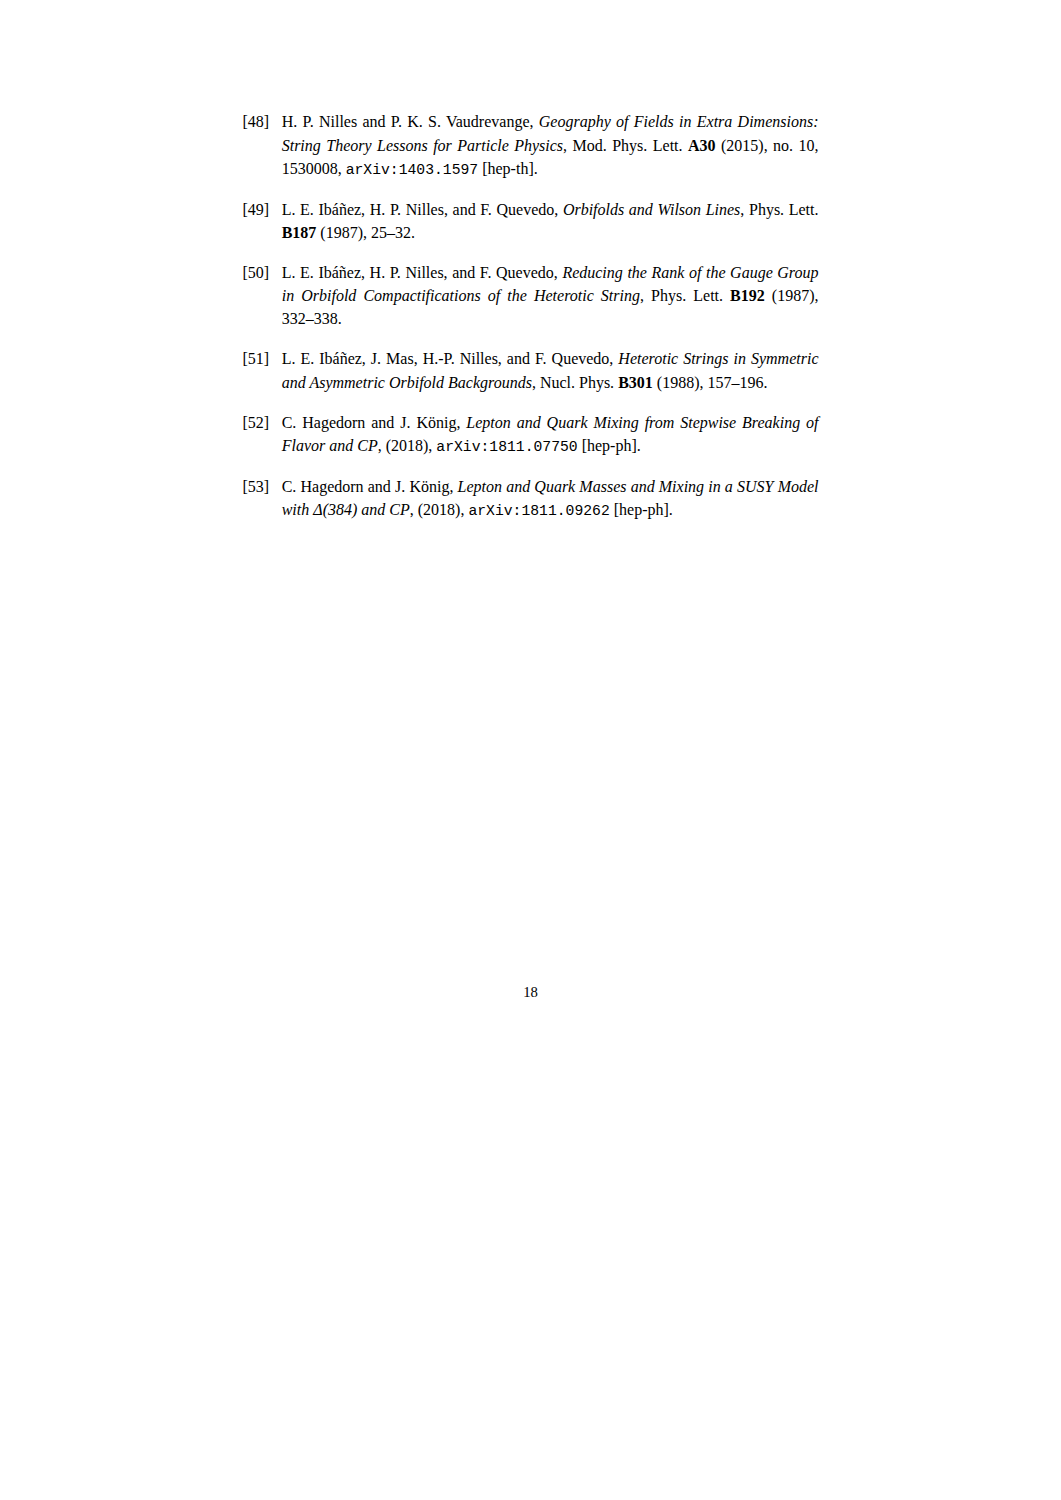[48] H. P. Nilles and P. K. S. Vaudrevange, Geography of Fields in Extra Dimensions: String Theory Lessons for Particle Physics, Mod. Phys. Lett. A30 (2015), no. 10, 1530008, arXiv:1403.1597 [hep-th].
[49] L. E. Ibáñez, H. P. Nilles, and F. Quevedo, Orbifolds and Wilson Lines, Phys. Lett. B187 (1987), 25–32.
[50] L. E. Ibáñez, H. P. Nilles, and F. Quevedo, Reducing the Rank of the Gauge Group in Orbifold Compactifications of the Heterotic String, Phys. Lett. B192 (1987), 332–338.
[51] L. E. Ibáñez, J. Mas, H.-P. Nilles, and F. Quevedo, Heterotic Strings in Symmetric and Asymmetric Orbifold Backgrounds, Nucl. Phys. B301 (1988), 157–196.
[52] C. Hagedorn and J. König, Lepton and Quark Mixing from Stepwise Breaking of Flavor and CP, (2018), arXiv:1811.07750 [hep-ph].
[53] C. Hagedorn and J. König, Lepton and Quark Masses and Mixing in a SUSY Model with Δ(384) and CP, (2018), arXiv:1811.09262 [hep-ph].
18